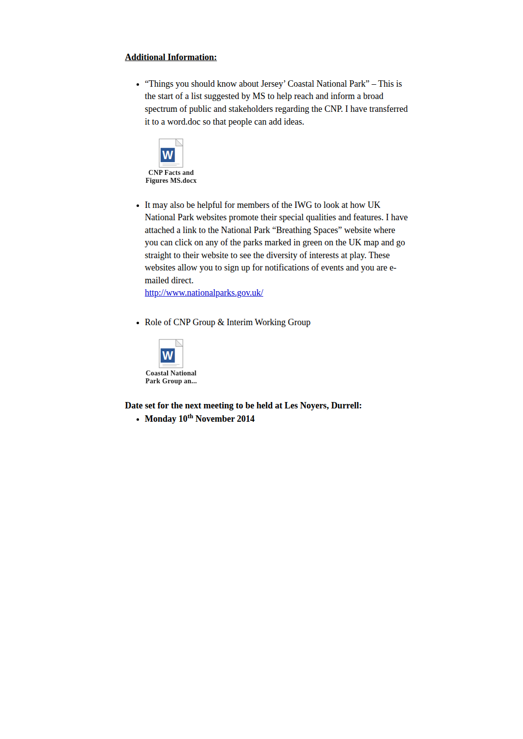Additional Information:
“Things you should know about Jersey’ Coastal National Park” – This is the start of a list suggested by MS to help reach and inform a broad spectrum of public and stakeholders regarding the CNP. I have transferred it to a word.doc so that people can add ideas.
W
CNP Facts and
Figures MS.docx
It may also be helpful for members of the IWG to look at how UK National Park websites promote their special qualities and features. I have attached a link to the National Park “Breathing Spaces” website where you can click on any of the parks marked in green on the UK map and go straight to their website to see the diversity of interests at play. These websites allow you to sign up for notifications of events and you are e-mailed direct.
http://www.nationalparks.gov.uk/
Role of CNP Group & Interim Working Group
W
Coastal National
Park Group an...
Date set for the next meeting to be held at Les Noyers, Durrell:
Monday 10th November 2014